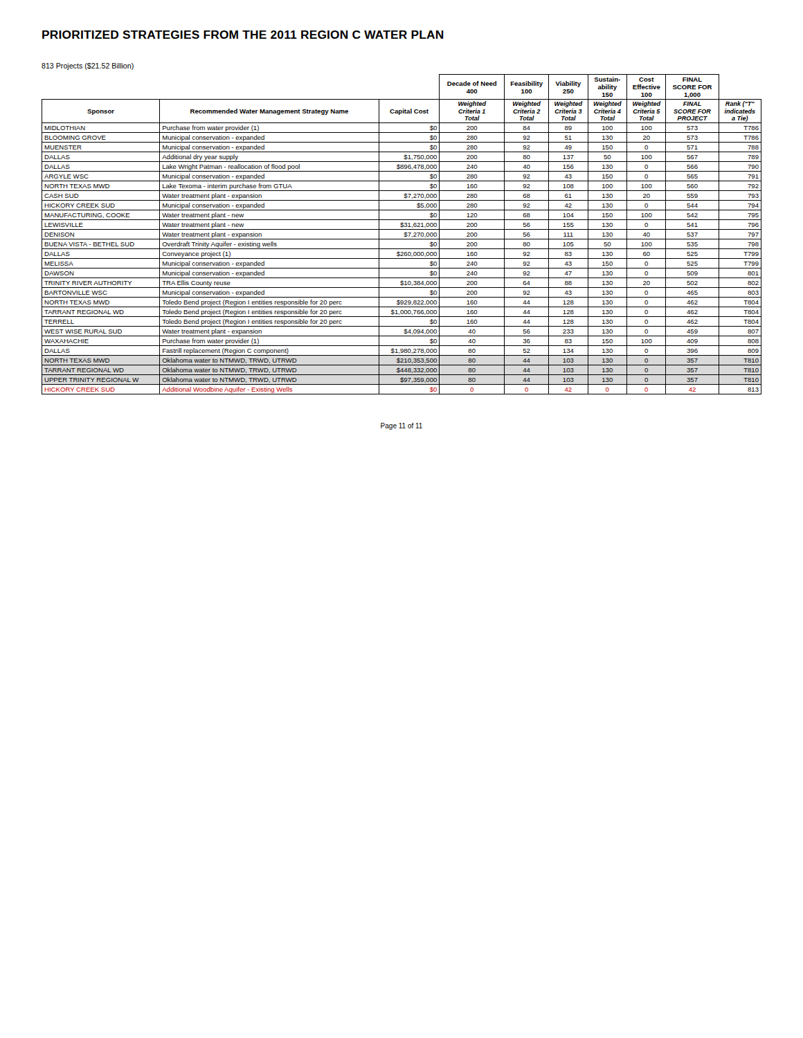PRIORITIZED STRATEGIES FROM THE 2011 REGION C WATER PLAN
813 Projects ($21.52 Billion)
| | | | Decade of Need 400 | Feasibility 100 | Viability 250 | Sustain- ability 150 | Cost Effective 100 | FINAL SCORE FOR 1,000 | |
| --- | --- | --- | --- | --- | --- | --- | --- | --- | --- |
| Sponsor | Recommended Water Management Strategy Name | Capital Cost | Weighted Criteria 1 Total | Weighted Criteria 2 Total | Weighted Criteria 3 Total | Weighted Criteria 4 Total | Weighted Criteria 5 Total | FINAL SCORE FOR PROJECT | Rank ("T" indicateds a Tie) |
| MIDLOTHIAN | Purchase from water provider (1) | $0 | 200 | 84 | 89 | 100 | 100 | 573 | T786 |
| BLOOMING GROVE | Municipal conservation - expanded | $0 | 280 | 92 | 51 | 130 | 20 | 573 | T786 |
| MUENSTER | Municipal conservation - expanded | $0 | 280 | 92 | 49 | 150 | 0 | 571 | 788 |
| DALLAS | Additional dry year supply | $1,750,000 | 200 | 80 | 137 | 50 | 100 | 567 | 789 |
| DALLAS | Lake Wright Patman - reallocation of flood pool | $896,478,000 | 240 | 40 | 156 | 130 | 0 | 566 | 790 |
| ARGYLE WSC | Municipal conservation - expanded | $0 | 280 | 92 | 43 | 150 | 0 | 565 | 791 |
| NORTH TEXAS MWD | Lake Texoma - interim purchase from GTUA | $0 | 160 | 92 | 108 | 100 | 100 | 560 | 792 |
| CASH SUD | Water treatment plant - expansion | $7,270,000 | 280 | 68 | 61 | 130 | 20 | 559 | 793 |
| HICKORY CREEK SUD | Municipal conservation - expanded | $5,000 | 280 | 92 | 42 | 130 | 0 | 544 | 794 |
| MANUFACTURING, COOKE | Water treatment plant - new | $0 | 120 | 68 | 104 | 150 | 100 | 542 | 795 |
| LEWISVILLE | Water treatment plant - new | $31,621,000 | 200 | 56 | 155 | 130 | 0 | 541 | 796 |
| DENISON | Water treatment plant - expansion | $7,270,000 | 200 | 56 | 111 | 130 | 40 | 537 | 797 |
| BUENA VISTA - BETHEL SUD | Overdraft Trinity Aquifer - existing wells | $0 | 200 | 80 | 105 | 50 | 100 | 535 | 798 |
| DALLAS | Conveyance project (1) | $260,000,000 | 160 | 92 | 83 | 130 | 60 | 525 | T799 |
| MELISSA | Municipal conservation - expanded | $0 | 240 | 92 | 43 | 150 | 0 | 525 | T799 |
| DAWSON | Municipal conservation - expanded | $0 | 240 | 92 | 47 | 130 | 0 | 509 | 801 |
| TRINITY RIVER AUTHORITY | TRA Ellis County reuse | $10,384,000 | 200 | 64 | 88 | 130 | 20 | 502 | 802 |
| BARTONVILLE WSC | Municipal conservation - expanded | $0 | 200 | 92 | 43 | 130 | 0 | 465 | 803 |
| NORTH TEXAS MWD | Toledo Bend project (Region I entities responsible for 20 perc | $929,822,000 | 160 | 44 | 128 | 130 | 0 | 462 | T804 |
| TARRANT REGIONAL WD | Toledo Bend project (Region I entities responsible for 20 perc | $1,000,766,000 | 160 | 44 | 128 | 130 | 0 | 462 | T804 |
| TERRELL | Toledo Bend project (Region I entities responsible for 20 perc | $0 | 160 | 44 | 128 | 130 | 0 | 462 | T804 |
| WEST WISE RURAL SUD | Water treatment plant - expansion | $4,094,000 | 40 | 56 | 233 | 130 | 0 | 459 | 807 |
| WAXAHACHIE | Purchase from water provider (1) | $0 | 40 | 36 | 83 | 150 | 100 | 409 | 808 |
| DALLAS | Fastrill replacement (Region C component) | $1,980,278,000 | 80 | 52 | 134 | 130 | 0 | 396 | 809 |
| NORTH TEXAS MWD | Oklahoma water to NTMWD, TRWD, UTRWD | $210,353,500 | 80 | 44 | 103 | 130 | 0 | 357 | T810 |
| TARRANT REGIONAL WD | Oklahoma water to NTMWD, TRWD, UTRWD | $448,332,000 | 80 | 44 | 103 | 130 | 0 | 357 | T810 |
| UPPER TRINITY REGIONAL W | Oklahoma water to NTMWD, TRWD, UTRWD | $97,359,000 | 80 | 44 | 103 | 130 | 0 | 357 | T810 |
| HICKORY CREEK SUD | Additional Woodbine Aquifer - Existing Wells | $0 | 0 | 0 | 42 | 0 | 0 | 42 | 813 |
Page 11 of 11